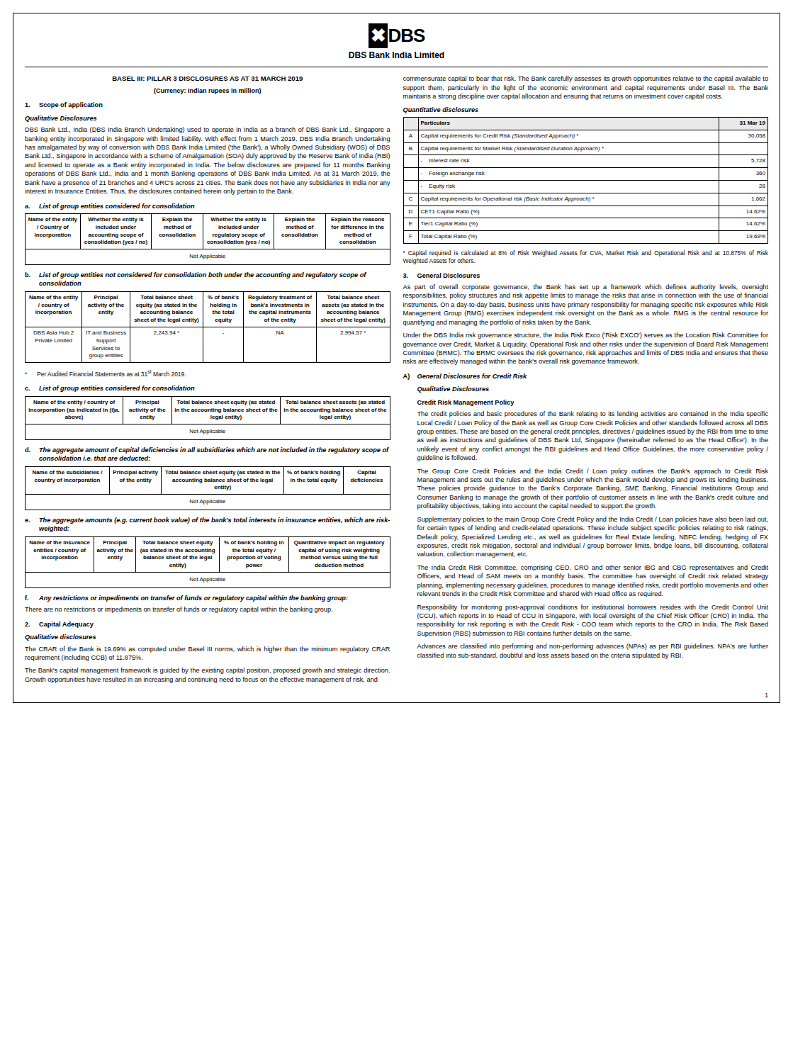✖DBS
DBS Bank India Limited
BASEL III: PILLAR 3 DISCLOSURES AS AT 31 MARCH 2019
(Currency: Indian rupees in million)
1. Scope of application
Qualitative Disclosures
DBS Bank Ltd., India (DBS India Branch Undertaking) used to operate in India as a branch of DBS Bank Ltd., Singapore a banking entity incorporated in Singapore with limited liability. With effect from 1 March 2019, DBS India Branch Undertaking has amalgamated by way of conversion with DBS Bank India Limited ('the Bank'), a Wholly Owned Subsidiary (WOS) of DBS Bank Ltd., Singapore in accordance with a Scheme of Amalgamation (SOA) duly approved by the Reserve Bank of India (RBI) and licensed to operate as a Bank entity incorporated in India. The below disclosures are prepared for 11 months Banking operations of DBS Bank Ltd., India and 1 month Banking operations of DBS Bank India Limited. As at 31 March 2019, the Bank have a presence of 21 branches and 4 URC's across 21 cities. The Bank does not have any subsidiaries in India nor any interest in Insurance Entities. Thus, the disclosures contained herein only pertain to the Bank.
a. List of group entities considered for consolidation
| Name of the entity / Country of incorporation | Whether the entity is included under accounting scope of consolidation (yes / no) | Explain the method of consolidation | Whether the entity is included under regulatory scope of consolidation (yes / no) | Explain the method of consolidation | Explain the reasons for difference in the method of consolidation |
| --- | --- | --- | --- | --- | --- |
| Not Applicable |
b. List of group entities not considered for consolidation both under the accounting and regulatory scope of consolidation
| Name of the entity / country of incorporation | Principal activity of the entity | Total balance sheet equity (as stated in the accounting balance sheet of the legal entity) | % of bank's holding in the total equity | Regulatory treatment of bank's investments in the capital instruments of the entity | Total balance sheet assets (as stated in the accounting balance sheet of the legal entity) |
| --- | --- | --- | --- | --- | --- |
| DBS Asia Hub 2 Private Limited | IT and Business Support Services to group entities | 2,243.94 * | - | NA | 2,994.57 * |
* Per Audited Financial Statements as at 31st March 2019.
c. List of group entities considered for consolidation
| Name of the entity / country of incorporation (as indicated in (i)a. above) | Principal activity of the entity | Total balance sheet equity (as stated in the accounting balance sheet of the legal entity) | Total balance sheet assets (as stated in the accounting balance sheet of the legal entity) |
| --- | --- | --- | --- |
| Not Applicable |
d. The aggregate amount of capital deficiencies in all subsidiaries which are not included in the regulatory scope of consolidation i.e. that are deducted:
| Name of the subsidiaries / country of incorporation | Principal activity of the entity | Total balance sheet equity (as stated in the accounting balance sheet of the legal entity) | % of bank's holding in the total equity | Capital deficiencies |
| --- | --- | --- | --- | --- |
| Not Applicable |
e. The aggregate amounts (e.g. current book value) of the bank's total interests in insurance entities, which are risk-weighted:
| Name of the insurance entities / country of incorporation | Principal activity of the entity | Total balance sheet equity (as stated in the accounting balance sheet of the legal entity) | % of bank's holding in the total equity / proportion of voting power | Quantitative impact on regulatory capital of using risk weighting method versus using the full deduction method |
| --- | --- | --- | --- | --- |
| Not Applicable |
f. Any restrictions or impediments on transfer of funds or regulatory capital within the banking group:
There are no restrictions or impediments on transfer of funds or regulatory capital within the banking group.
2. Capital Adequacy
Qualitative disclosures
The CRAR of the Bank is 19.69% as computed under Basel III norms, which is higher than the minimum regulatory CRAR requirement (including CCB) of 11.875%.
The Bank's capital management framework is guided by the existing capital position, proposed growth and strategic direction. Growth opportunities have resulted in an increasing and continuing need to focus on the effective management of risk, and
commensurate capital to bear that risk. The Bank carefully assesses its growth opportunities relative to the capital available to support them, particularly in the light of the economic environment and capital requirements under Basel III. The Bank maintains a strong discipline over capital allocation and ensuring that returns on investment cover capital costs.
Quantitative disclosures
| | Particulars | 31 Mar 19 |
| --- | --- | --- |
| A | Capital requirements for Credit Risk (Standardised Approach) * | 30,058 |
| B | Capital requirements for Market Risk (Standardised Duration Approach) * | |
| | - Interest rate risk | 5,728 |
| | - Foreign exchange risk | 360 |
| | - Equity risk | 28 |
| C | Capital requirements for Operational risk (Basic Indicator Approach) * | 1,662 |
| D | CET1 Capital Ratio (%) | 14.62% |
| E | Tier1 Capital Ratio (%) | 14.62% |
| F | Total Capital Ratio (%) | 19.69% |
* Capital required is calculated at 8% of Risk Weighted Assets for CVA, Market Risk and Operational Risk and at 10.875% of Risk Weighted Assets for others.
3. General Disclosures
As part of overall corporate governance, the Bank has set up a framework which defines authority levels, oversight responsibilities, policy structures and risk appetite limits to manage the risks that arise in connection with the use of financial instruments. On a day-to-day basis, business units have primary responsibility for managing specific risk exposures while Risk Management Group (RMG) exercises independent risk oversight on the Bank as a whole. RMG is the central resource for quantifying and managing the portfolio of risks taken by the Bank.
Under the DBS India risk governance structure, the India Risk Exco ('Risk EXCO') serves as the Location Risk Committee for governance over Credit, Market & Liquidity, Operational Risk and other risks under the supervision of Board Risk Management Committee (BRMC). The BRMC oversees the risk governance, risk approaches and limits of DBS India and ensures that these risks are effectively managed within the bank's overall risk governance framework.
A) General Disclosures for Credit Risk
Qualitative Disclosures
Credit Risk Management Policy
The credit policies and basic procedures of the Bank relating to its lending activities are contained in the India specific Local Credit / Loan Policy of the Bank as well as Group Core Credit Policies and other standards followed across all DBS group entities. These are based on the general credit principles, directives / guidelines issued by the RBI from time to time as well as instructions and guidelines of DBS Bank Ltd, Singapore (hereinafter referred to as 'the Head Office'). In the unlikely event of any conflict amongst the RBI guidelines and Head Office Guidelines, the more conservative policy / guideline is followed.
The Group Core Credit Policies and the India Credit / Loan policy outlines the Bank's approach to Credit Risk Management and sets out the rules and guidelines under which the Bank would develop and grows its lending business. These policies provide guidance to the Bank's Corporate Banking, SME Banking, Financial Institutions Group and Consumer Banking to manage the growth of their portfolio of customer assets in line with the Bank's credit culture and profitability objectives, taking into account the capital needed to support the growth.
Supplementary policies to the main Group Core Credit Policy and the India Credit / Loan policies have also been laid out, for certain types of lending and credit-related operations. These include subject specific policies relating to risk ratings, Default policy, Specialized Lending etc., as well as guidelines for Real Estate lending, NBFC lending, hedging of FX exposures, credit risk mitigation, sectoral and individual / group borrower limits, bridge loans, bill discounting, collateral valuation, collection management, etc.
The India Credit Risk Committee, comprising CEO, CRO and other senior IBG and CBG representatives and Credit Officers, and Head of SAM meets on a monthly basis. The committee has oversight of Credit risk related strategy planning, implementing necessary guidelines, procedures to manage identified risks, credit portfolio movements and other relevant trends in the Credit Risk Committee and shared with Head office as required.
Responsibility for monitoring post-approval conditions for institutional borrowers resides with the Credit Control Unit (CCU), which reports in to Head of CCU in Singapore, with local oversight of the Chief Risk Officer (CRO) in India. The responsibility for risk reporting is with the Credit Risk - COO team which reports to the CRO in India. The Risk Based Supervision (RBS) submission to RBI contains further details on the same.
Advances are classified into performing and non-performing advances (NPAs) as per RBI guidelines. NPA's are further classified into sub-standard, doubtful and loss assets based on the criteria stipulated by RBI.
1